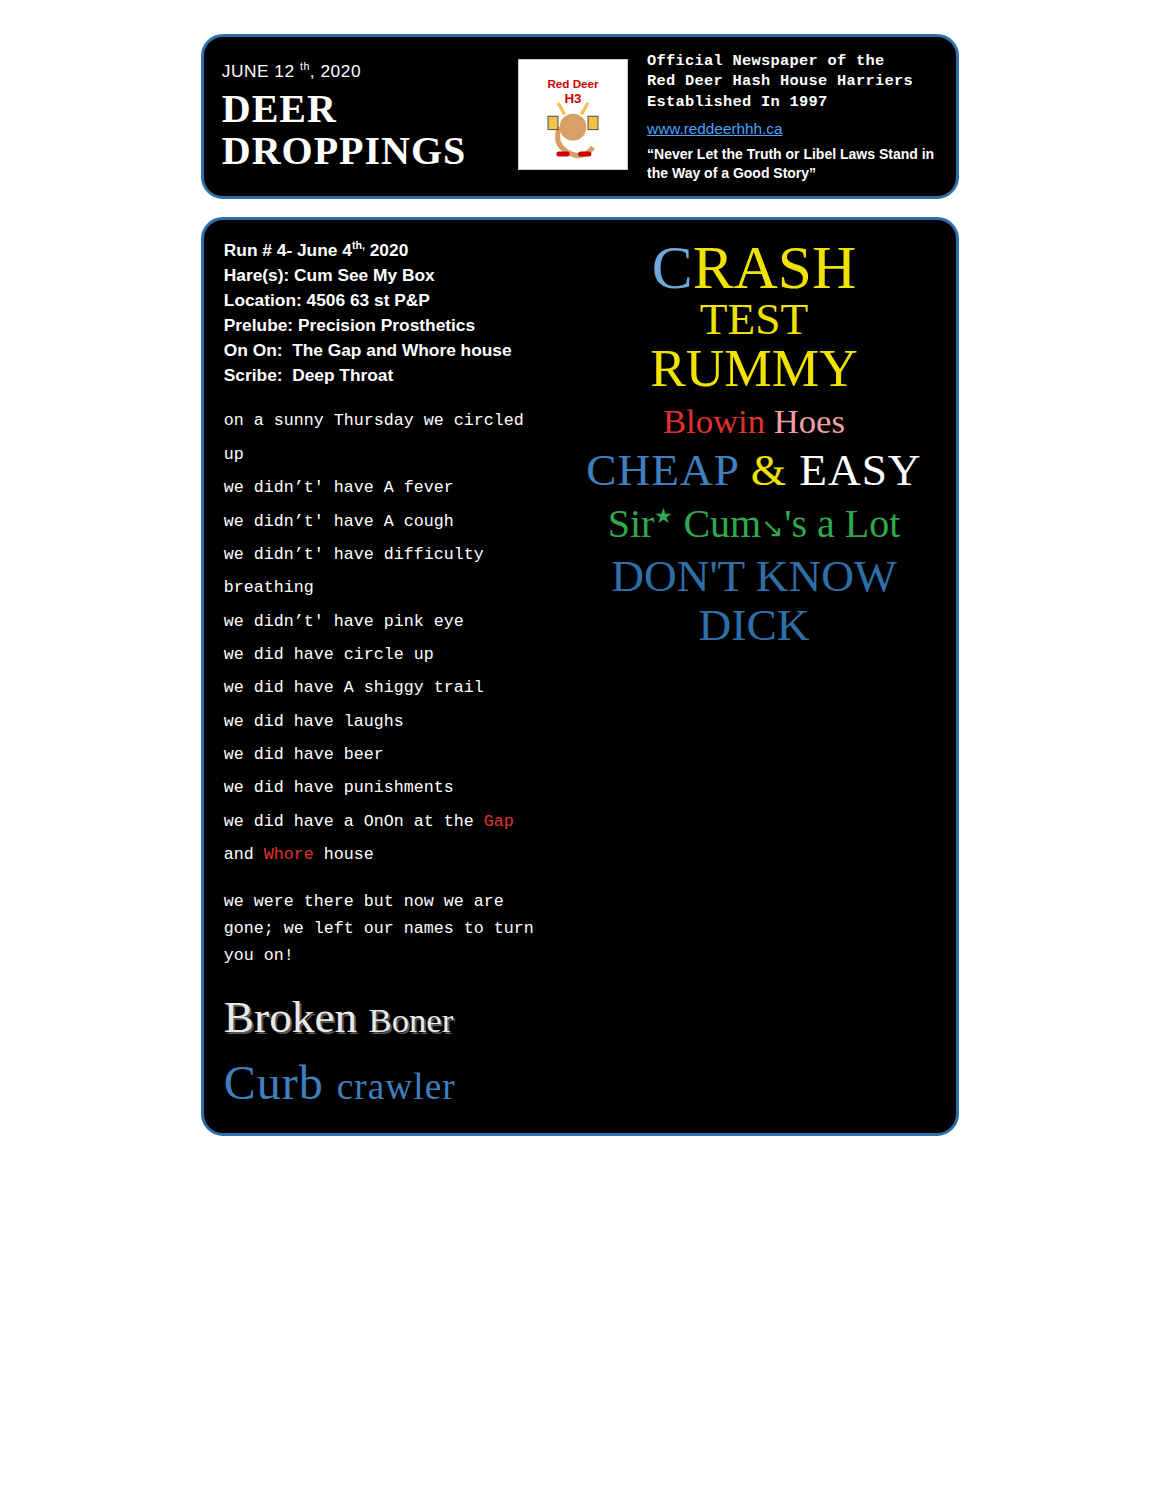JUNE 12 th, 2020
Deer
Droppings
Official Newspaper of the
Red Deer Hash House Harriers
Established In 1997
www.reddeerhhh.ca
“Never Let the Truth or Libel Laws Stand in the Way of a Good Story”
Run # 4- June 4th, 2020
Hare(s): Cum See My Box
Location: 4506 63 st P&P
Prelube: Precision Prosthetics
On On: The Gap and Whore house
Scribe: Deep Throat
on a sunny Thursday we circled up
we didn’t' have A fever
we didn’t' have A cough
we didn’t' have difficulty breathing
we didn’t' have pink eye
we did have circle up
we did have A shiggy trail
we did have laughs
we did have beer
we did have punishments
we did have a OnOn at the Gap and Whore house
we were there but now we are gone; we left our names to turn you on!
Broken Boner
Curb crawler
CRASH TEST RUMMY
Blowin Hoes
CHEAP & EASY
Sir★ Cum↘'s a Lot
DON'T KNOW DICK